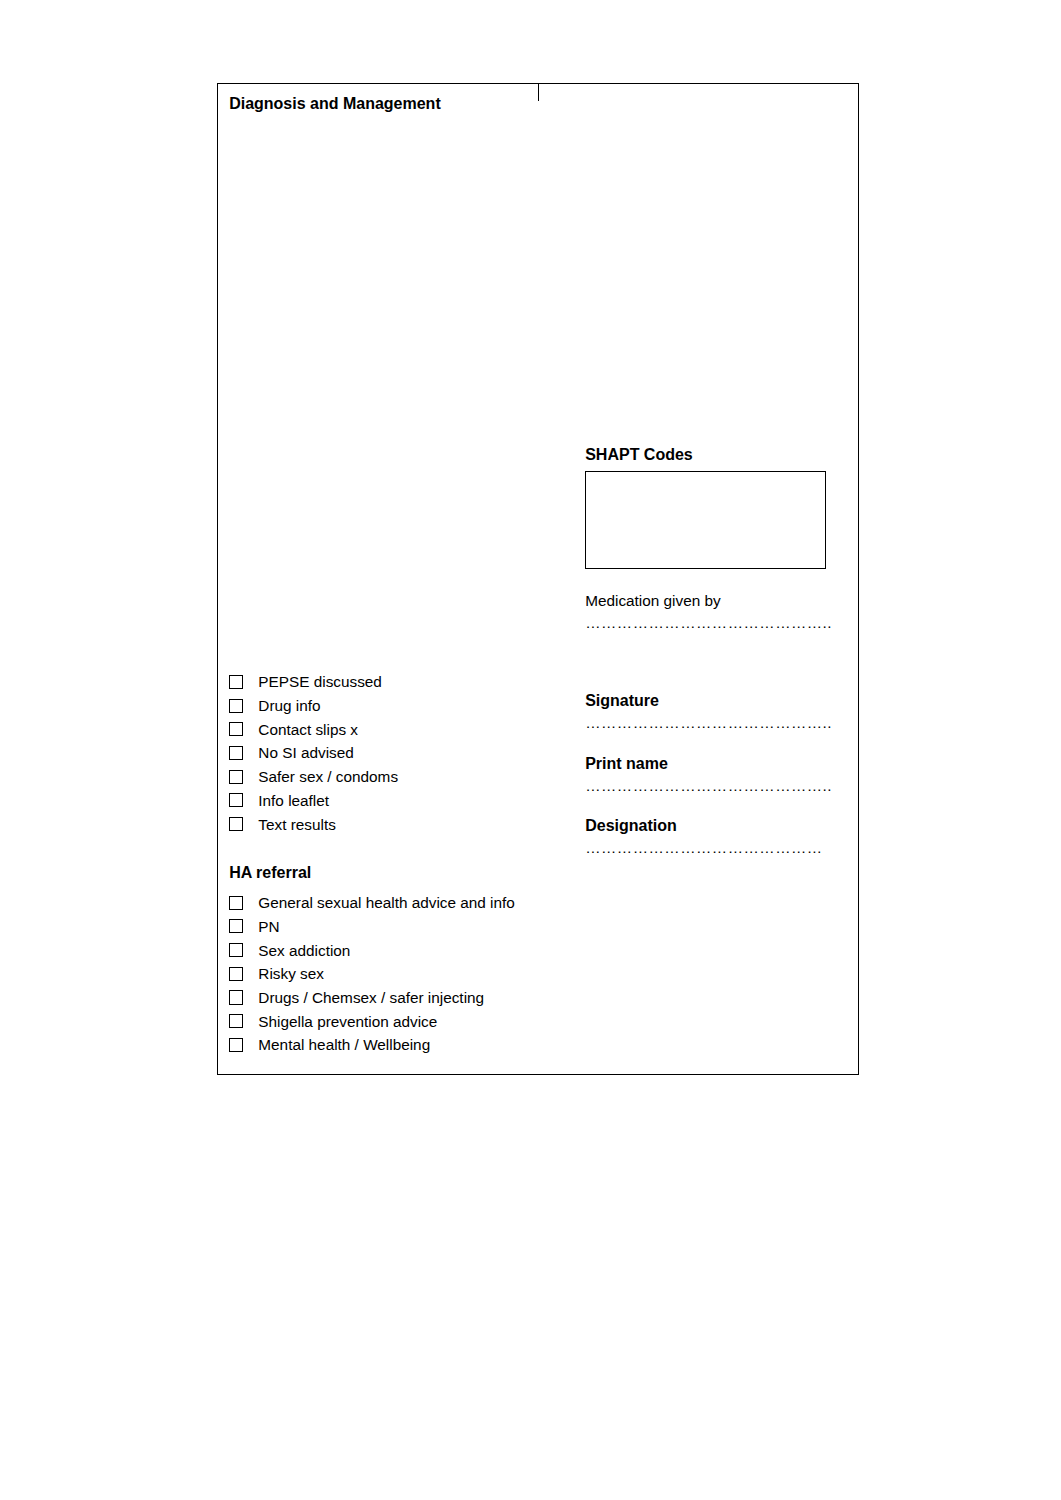Diagnosis and Management
PEPSE discussed
Drug info
Contact slips x
No SI advised
Safer sex / condoms
Info leaflet
Text results
HA referral
General sexual health advice and info
PN
Sex addiction
Risky sex
Drugs / Chemsex / safer injecting
Shigella prevention advice
Mental health / Wellbeing
SHAPT Codes
Medication given by
………………………………………..
Signature
………………………………………..
Print name
………………………………………..
Designation
………………………………………